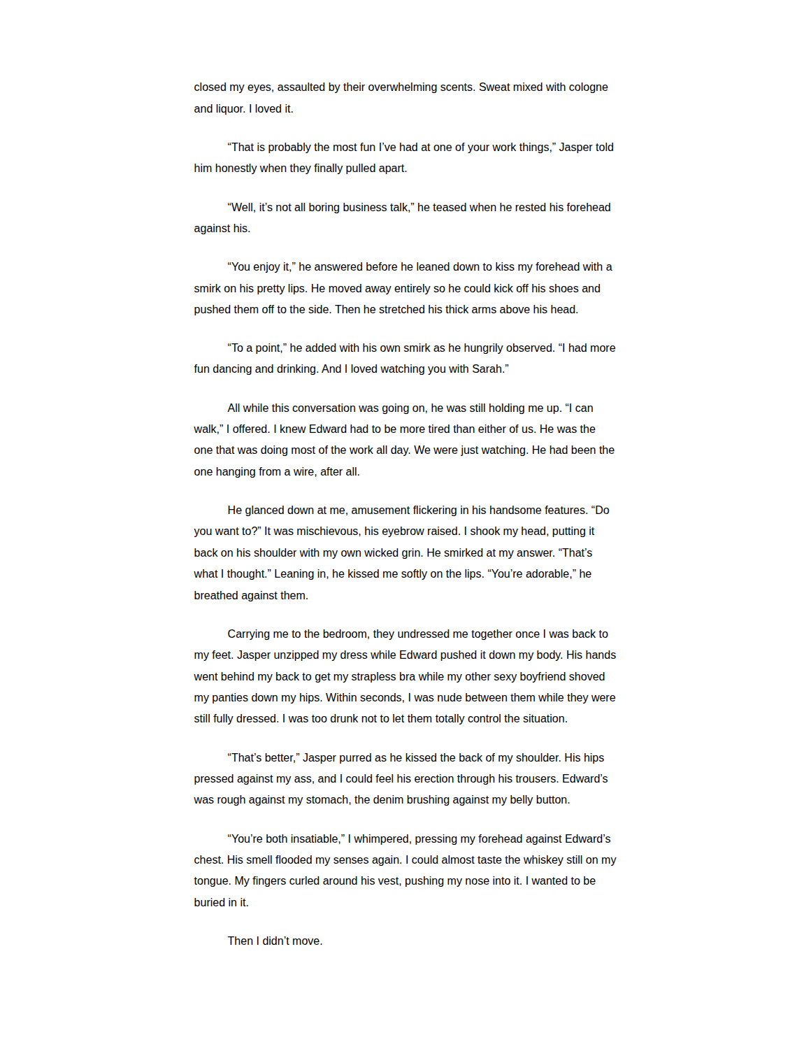closed my eyes, assaulted by their overwhelming scents. Sweat mixed with cologne and liquor. I loved it.
“That is probably the most fun I’ve had at one of your work things,” Jasper told him honestly when they finally pulled apart.
“Well, it’s not all boring business talk,” he teased when he rested his forehead against his.
“You enjoy it,” he answered before he leaned down to kiss my forehead with a smirk on his pretty lips. He moved away entirely so he could kick off his shoes and pushed them off to the side. Then he stretched his thick arms above his head.
“To a point,” he added with his own smirk as he hungrily observed. “I had more fun dancing and drinking. And I loved watching you with Sarah.”
All while this conversation was going on, he was still holding me up. “I can walk,” I offered. I knew Edward had to be more tired than either of us. He was the one that was doing most of the work all day. We were just watching. He had been the one hanging from a wire, after all.
He glanced down at me, amusement flickering in his handsome features. “Do you want to?” It was mischievous, his eyebrow raised. I shook my head, putting it back on his shoulder with my own wicked grin. He smirked at my answer. “That’s what I thought.” Leaning in, he kissed me softly on the lips. “You’re adorable,” he breathed against them.
Carrying me to the bedroom, they undressed me together once I was back to my feet. Jasper unzipped my dress while Edward pushed it down my body. His hands went behind my back to get my strapless bra while my other sexy boyfriend shoved my panties down my hips. Within seconds, I was nude between them while they were still fully dressed. I was too drunk not to let them totally control the situation.
“That’s better,” Jasper purred as he kissed the back of my shoulder. His hips pressed against my ass, and I could feel his erection through his trousers. Edward’s was rough against my stomach, the denim brushing against my belly button.
“You’re both insatiable,” I whimpered, pressing my forehead against Edward’s chest. His smell flooded my senses again. I could almost taste the whiskey still on my tongue. My fingers curled around his vest, pushing my nose into it. I wanted to be buried in it.
Then I didn’t move.